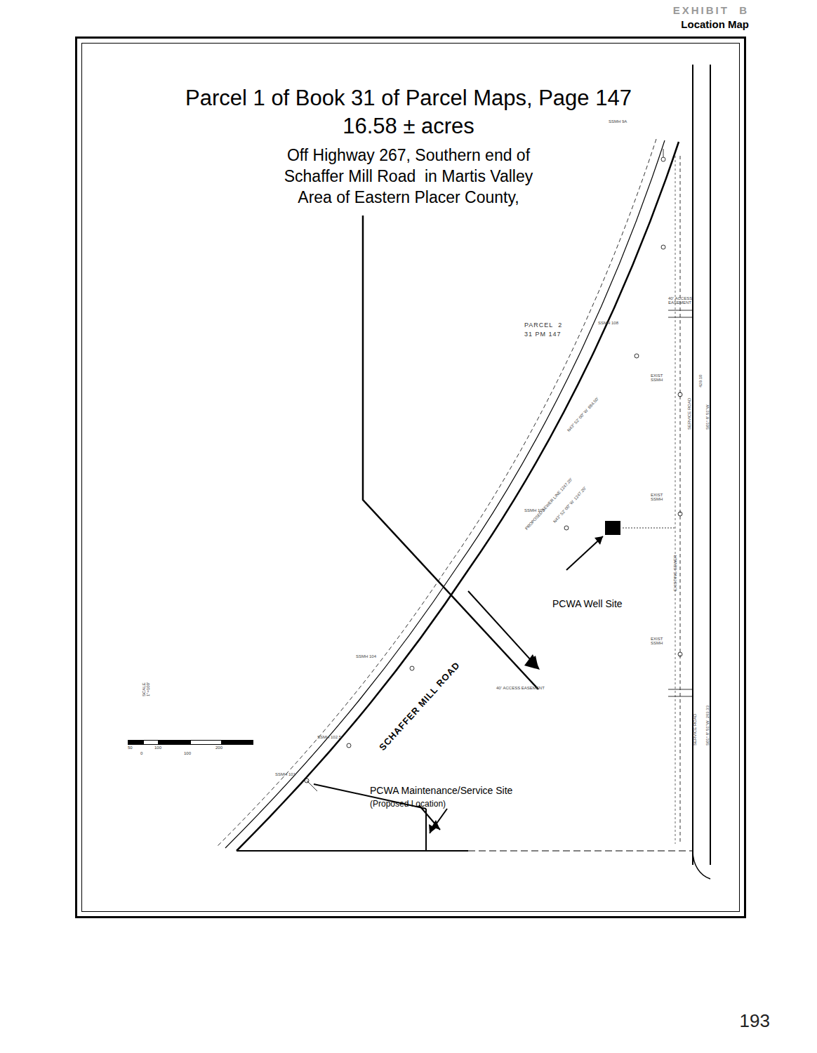EXHIBIT B
Location Map
Parcel 1 of Book 31 of Parcel Maps, Page 147
16.58 ± acres
Off Highway 267, Southern end of
Schaffer Mill Road in Martis Valley
Area of Eastern Placer County,
PARCEL 2
31 PM 147
PCWA Well Site
PCWA Maintenance/Service Site
(Proposed Location)
SSMH 9A
SSMH 108
EXIST
SSMH
EXIST
SSMH
EXIST
SSMH
SSMH 105
SSMH 104
SSMH 102.5
SSMH 101
40' ACCESS
EASEMENT
40' ACCESS EASEMENT
SERVICE ROAD
EXISTING SEWER
S01° 8' 51"W
S01° 8' 51"W 263.33
SERVICE ROAD
429.10
SCHAFFER MILL ROAD
PROPOSED SEWER LINE 1247.20'
N43° 52' 00" W 1247.20'
N43° 52' 00" W 884.50'
SCALE
1"=100'
50 100 200
0 100
193